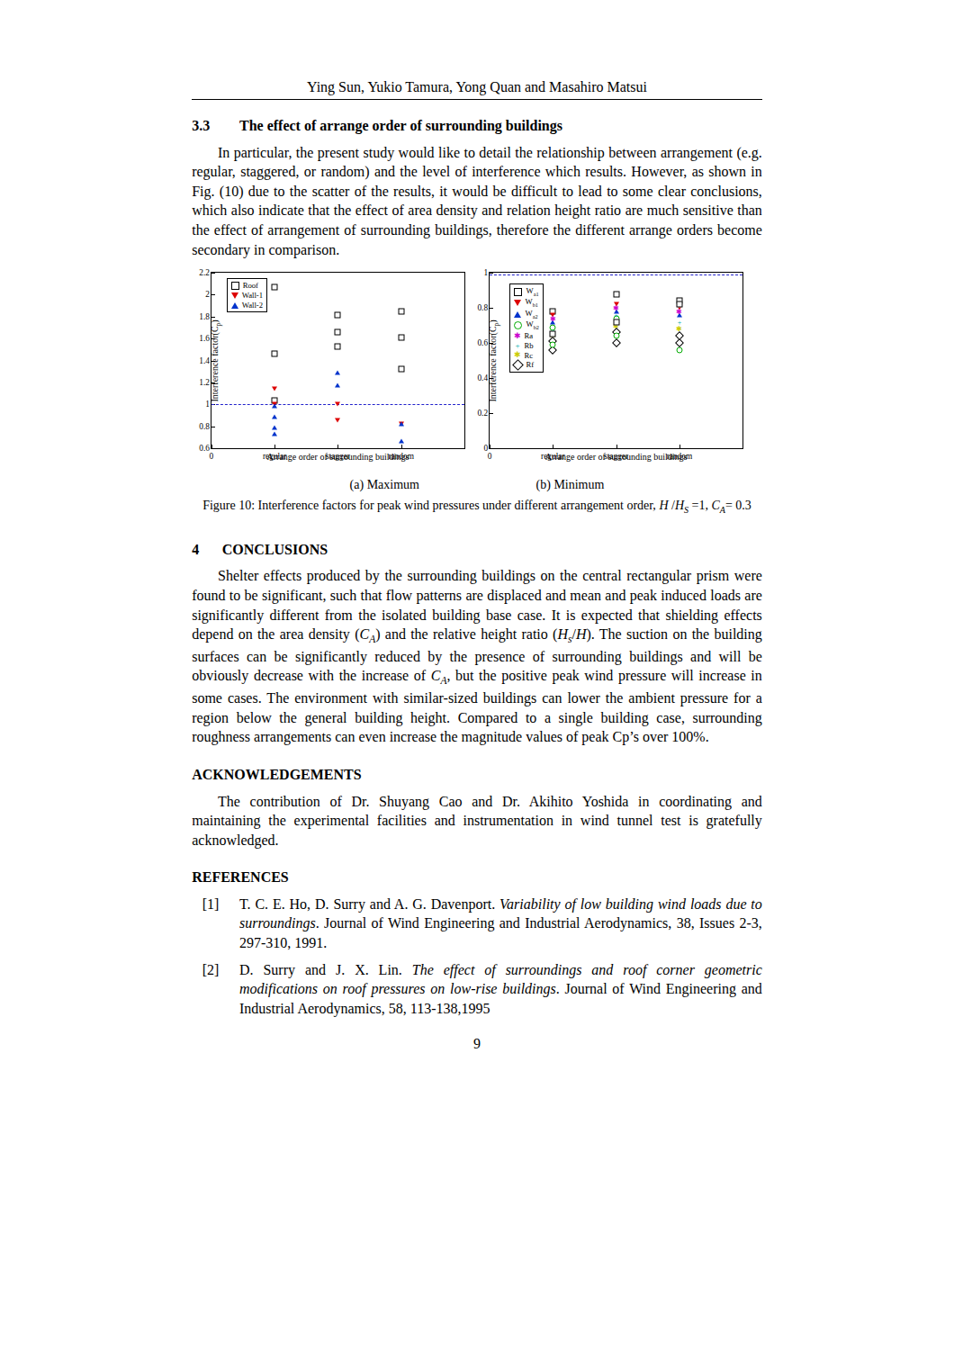Ying Sun, Yukio Tamura, Yong Quan and Masahiro Matsui
3.3 The effect of arrange order of surrounding buildings
In particular, the present study would like to detail the relationship between arrangement (e.g. regular, staggered, or random) and the level of interference which results. However, as shown in Fig. (10) due to the scatter of the results, it would be difficult to lead to some clear conclusions, which also indicate that the effect of area density and relation height ratio are much sensitive than the effect of arrangement of surrounding buildings, therefore the different arrange orders become secondary in comparison.
Interference factor(Cp) 2.2 2 1.8 1.6 1.4 1.2 1 0.8 0.6 0 regular stagger random
Roof
Wall-1
Wall-2
Arrange order of surrounding buildings
Interference factor(Cp) 1 0.8 0.6 0.4 0.2 0 0 regular stagger random
Wa1
Wb1
Wa2
Wb2
✱Ra
+Rb
✱Rc
Rf
✱ + ✱ ✱ + ✱ ✱ + ✱
Arrange order of surrounding buildings
(a) Maximum (b) Minimum
Figure 10: Interference factors for peak wind pressures under different arrangement order, H /HS =1, CA= 0.3
4 CONCLUSIONS
Shelter effects produced by the surrounding buildings on the central rectangular prism were found to be significant, such that flow patterns are displaced and mean and peak induced loads are significantly different from the isolated building base case. It is expected that shielding effects depend on the area density (CA) and the relative height ratio (Hs/H). The suction on the building surfaces can be significantly reduced by the presence of surrounding buildings and will be obviously decrease with the increase of CA, but the positive peak wind pressure will increase in some cases. The environment with similar-sized buildings can lower the ambient pressure for a region below the general building height. Compared to a single building case, surrounding roughness arrangements can even increase the magnitude values of peak Cp’s over 100%.
ACKNOWLEDGEMENTS
The contribution of Dr. Shuyang Cao and Dr. Akihito Yoshida in coordinating and maintaining the experimental facilities and instrumentation in wind tunnel test is gratefully acknowledged.
REFERENCES
[1] T. C. E. Ho, D. Surry and A. G. Davenport. Variability of low building wind loads due to surroundings. Journal of Wind Engineering and Industrial Aerodynamics, 38, Issues 2-3, 297-310, 1991.
[2] D. Surry and J. X. Lin. The effect of surroundings and roof corner geometric modifications on roof pressures on low-rise buildings. Journal of Wind Engineering and Industrial Aerodynamics, 58, 113-138,1995
9